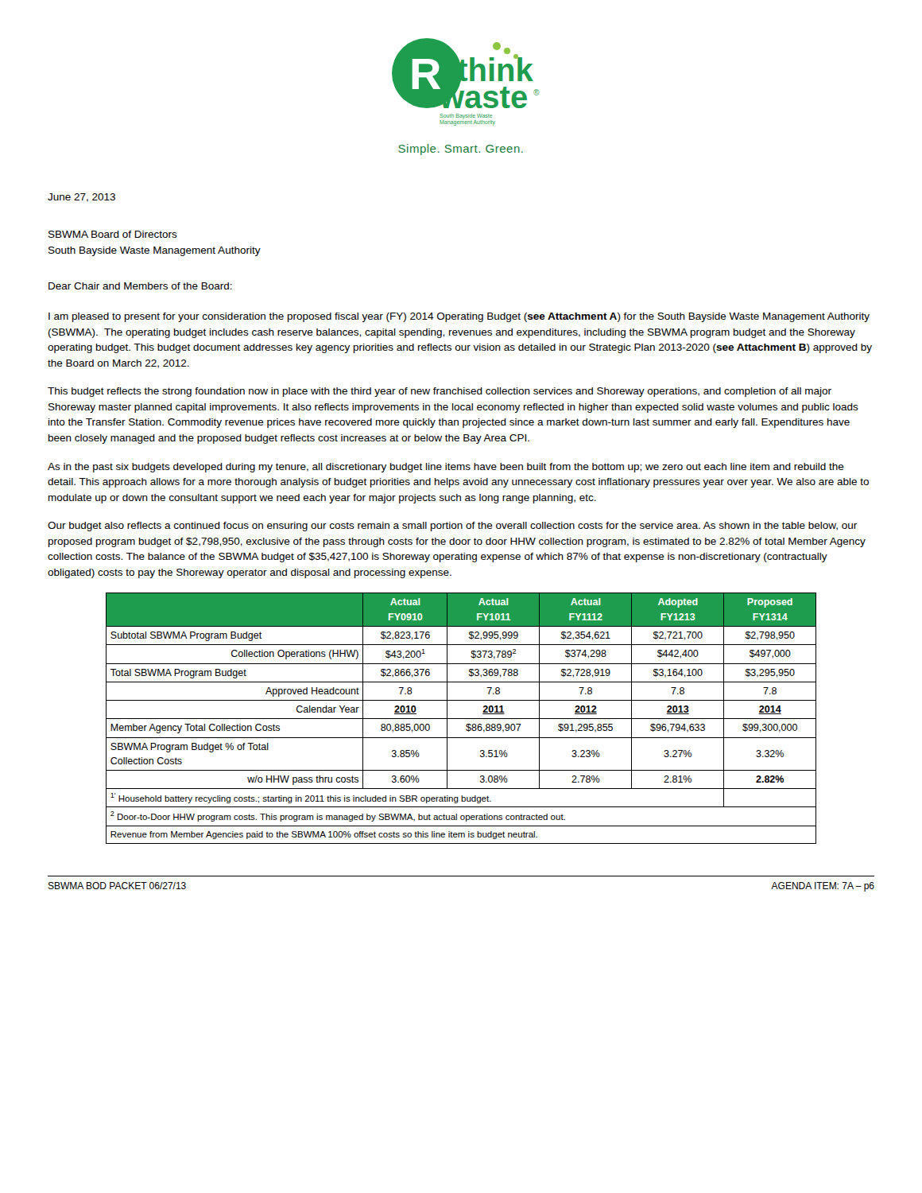R ethink waste ® South Bayside Waste Management Authority
Simple. Smart. Green.
June 27, 2013
SBWMA Board of Directors
South Bayside Waste Management Authority
Dear Chair and Members of the Board:
I am pleased to present for your consideration the proposed fiscal year (FY) 2014 Operating Budget (see Attachment A) for the South Bayside Waste Management Authority (SBWMA). The operating budget includes cash reserve balances, capital spending, revenues and expenditures, including the SBWMA program budget and the Shoreway operating budget. This budget document addresses key agency priorities and reflects our vision as detailed in our Strategic Plan 2013-2020 (see Attachment B) approved by the Board on March 22, 2012.
This budget reflects the strong foundation now in place with the third year of new franchised collection services and Shoreway operations, and completion of all major Shoreway master planned capital improvements. It also reflects improvements in the local economy reflected in higher than expected solid waste volumes and public loads into the Transfer Station. Commodity revenue prices have recovered more quickly than projected since a market down-turn last summer and early fall. Expenditures have been closely managed and the proposed budget reflects cost increases at or below the Bay Area CPI.
As in the past six budgets developed during my tenure, all discretionary budget line items have been built from the bottom up; we zero out each line item and rebuild the detail. This approach allows for a more thorough analysis of budget priorities and helps avoid any unnecessary cost inflationary pressures year over year. We also are able to modulate up or down the consultant support we need each year for major projects such as long range planning, etc.
Our budget also reflects a continued focus on ensuring our costs remain a small portion of the overall collection costs for the service area. As shown in the table below, our proposed program budget of $2,798,950, exclusive of the pass through costs for the door to door HHW collection program, is estimated to be 2.82% of total Member Agency collection costs. The balance of the SBWMA budget of $35,427,100 is Shoreway operating expense of which 87% of that expense is non-discretionary (contractually obligated) costs to pay the Shoreway operator and disposal and processing expense.
| | Actual FY0910 | Actual FY1011 | Actual FY1112 | Adopted FY1213 | Proposed FY1314 |
| --- | --- | --- | --- | --- | --- |
| Subtotal SBWMA Program Budget | $2,823,176 | $2,995,999 | $2,354,621 | $2,721,700 | $2,798,950 |
| Collection Operations (HHW) | $43,200 1 | $373,789 2 | $374,298 | $442,400 | $497,000 |
| Total SBWMA Program Budget | $2,866,376 | $3,369,788 | $2,728,919 | $3,164,100 | $3,295,950 |
| Approved Headcount | 7.8 | 7.8 | 7.8 | 7.8 | 7.8 |
| Calendar Year | 2010 | 2011 | 2012 | 2013 | 2014 |
| Member Agency Total Collection Costs | 80,885,000 | $86,889,907 | $91,295,855 | $96,794,633 | $99,300,000 |
| SBWMA Program Budget % of Total Collection Costs | 3.85% | 3.51% | 3.23% | 3.27% | 3.32% |
| w/o HHW pass thru costs | 3.60% | 3.08% | 2.78% | 2.81% | 2.82% |
| 1' Household battery recycling costs.; starting in 2011 this is included in SBR operating budget. | |
| 2 Door-to-Door HHW program costs. This program is managed by SBWMA, but actual operations contracted out. |
| Revenue from Member Agencies paid to the SBWMA 100% offset costs so this line item is budget neutral. |
SBWMA BOD PACKET 06/27/13 AGENDA ITEM: 7A – p6